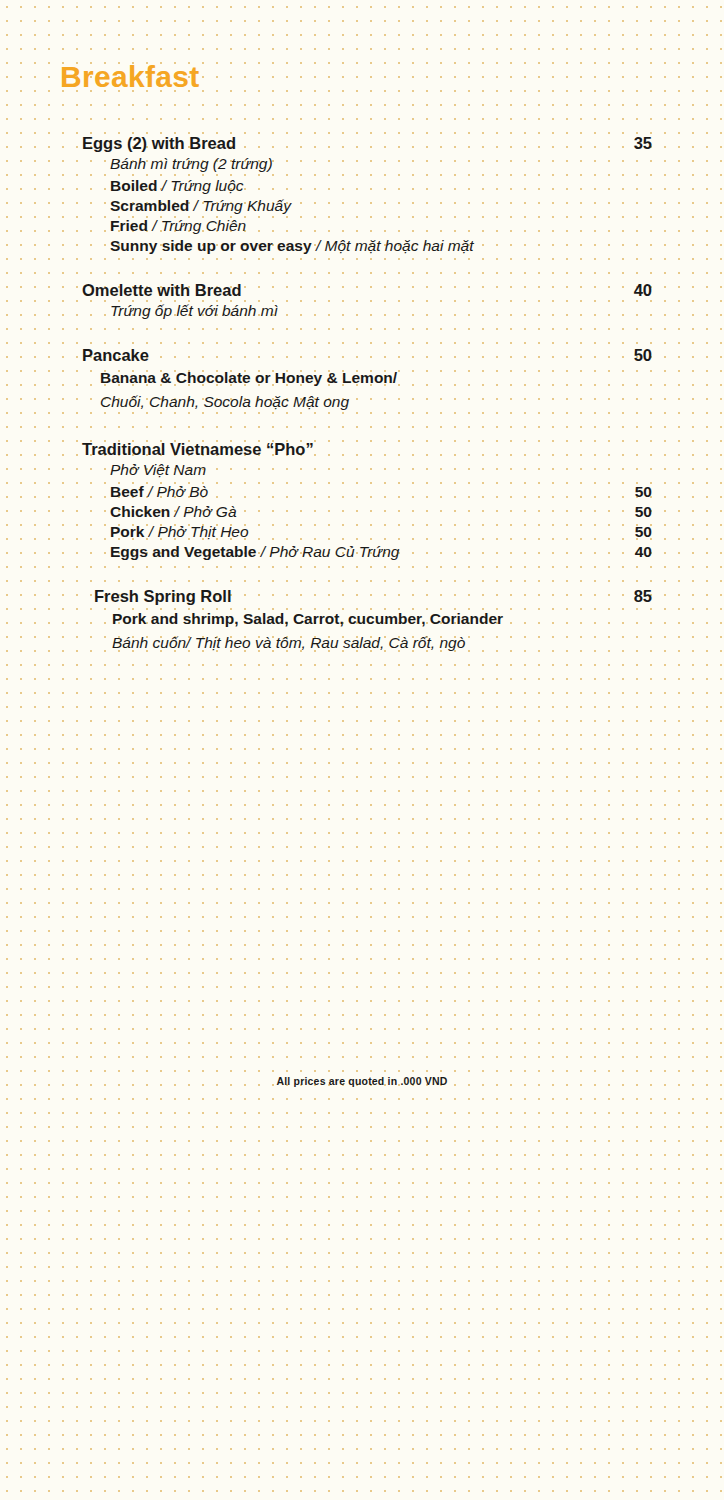Breakfast
Eggs (2) with Bread 35
Bánh mì trứng (2 trứng)
Boiled / Trứng luộc
Scrambled / Trứng Khuấy
Fried / Trứng Chiên
Sunny side up or over easy / Một mặt hoặc hai mặt
Omelette with Bread 40
Trứng ốp lết với bánh mì
Pancake 50
Banana & Chocolate or Honey & Lemon/
Chuối, Chanh, Socola hoặc Mật ong
Traditional Vietnamese “Pho”
Phở Việt Nam
Beef / Phở Bò 50
Chicken / Phở Gà 50
Pork / Phở Thịt Heo 50
Eggs and Vegetable / Phở Rau Củ Trứng 40
Fresh Spring Roll 85
Pork and shrimp, Salad, Carrot, cucumber, Coriander
Bánh cuốn/ Thịt heo và tôm, Rau salad, Cà rốt, ngò
All prices are quoted in .000 VND